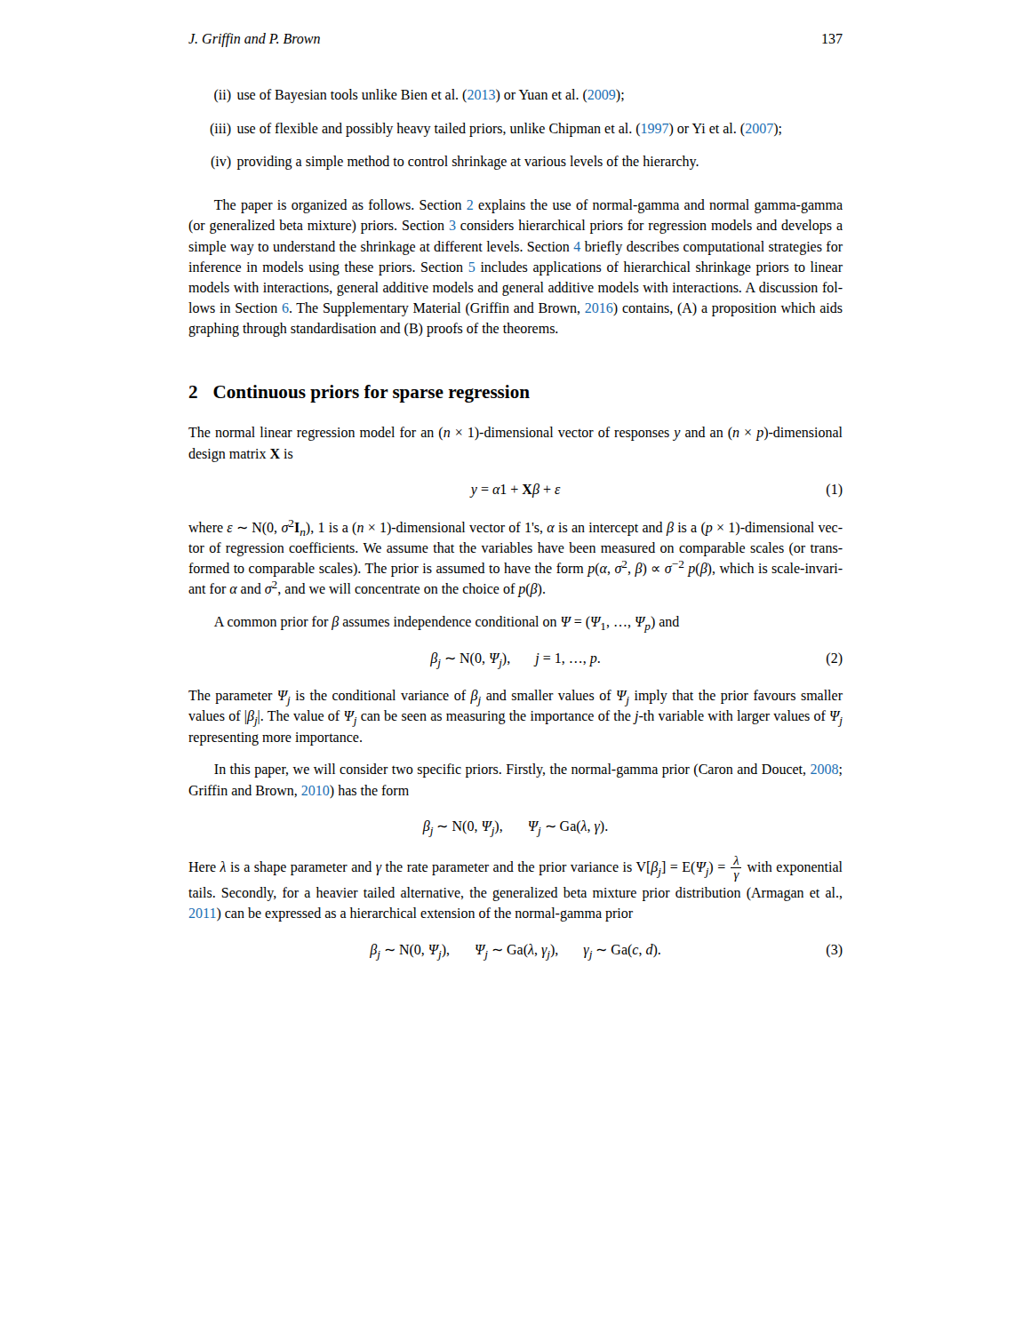J. Griffin and P. Brown 137
(ii) use of Bayesian tools unlike Bien et al. (2013) or Yuan et al. (2009);
(iii) use of flexible and possibly heavy tailed priors, unlike Chipman et al. (1997) or Yi et al. (2007);
(iv) providing a simple method to control shrinkage at various levels of the hierarchy.
The paper is organized as follows. Section 2 explains the use of normal-gamma and normal gamma-gamma (or generalized beta mixture) priors. Section 3 considers hierarchical priors for regression models and develops a simple way to understand the shrinkage at different levels. Section 4 briefly describes computational strategies for inference in models using these priors. Section 5 includes applications of hierarchical shrinkage priors to linear models with interactions, general additive models and general additive models with interactions. A discussion follows in Section 6. The Supplementary Material (Griffin and Brown, 2016) contains, (A) a proposition which aids graphing through standardisation and (B) proofs of the theorems.
2 Continuous priors for sparse regression
The normal linear regression model for an (n × 1)-dimensional vector of responses y and an (n × p)-dimensional design matrix X is
y = α1 + Xβ + ε
(1)
where ε ∼ N(0, σ2In), 1 is a (n × 1)-dimensional vector of 1's, α is an intercept and β is a (p × 1)-dimensional vector of regression coefficients. We assume that the variables have been measured on comparable scales (or transformed to comparable scales). The prior is assumed to have the form p(α, σ2, β) ∝ σ−2 p(β), which is scale-invariant for α and σ2, and we will concentrate on the choice of p(β).
A common prior for β assumes independence conditional on Ψ = (Ψ1, …, Ψp) and
βj ∼ N(0, Ψj), j = 1, …, p.
(2)
The parameter Ψj is the conditional variance of βj and smaller values of Ψj imply that the prior favours smaller values of |βj|. The value of Ψj can be seen as measuring the importance of the j-th variable with larger values of Ψj representing more importance.
In this paper, we will consider two specific priors. Firstly, the normal-gamma prior (Caron and Doucet, 2008; Griffin and Brown, 2010) has the form
βj ∼ N(0, Ψj), Ψj ∼ Ga(λ, γ).
Here λ is a shape parameter and γ the rate parameter and the prior variance is V[βj] = E(Ψj) = λγ with exponential tails. Secondly, for a heavier tailed alternative, the generalized beta mixture prior distribution (Armagan et al., 2011) can be expressed as a hierarchical extension of the normal-gamma prior
βj ∼ N(0, Ψj), Ψj ∼ Ga(λ, γj), γj ∼ Ga(c, d).
(3)